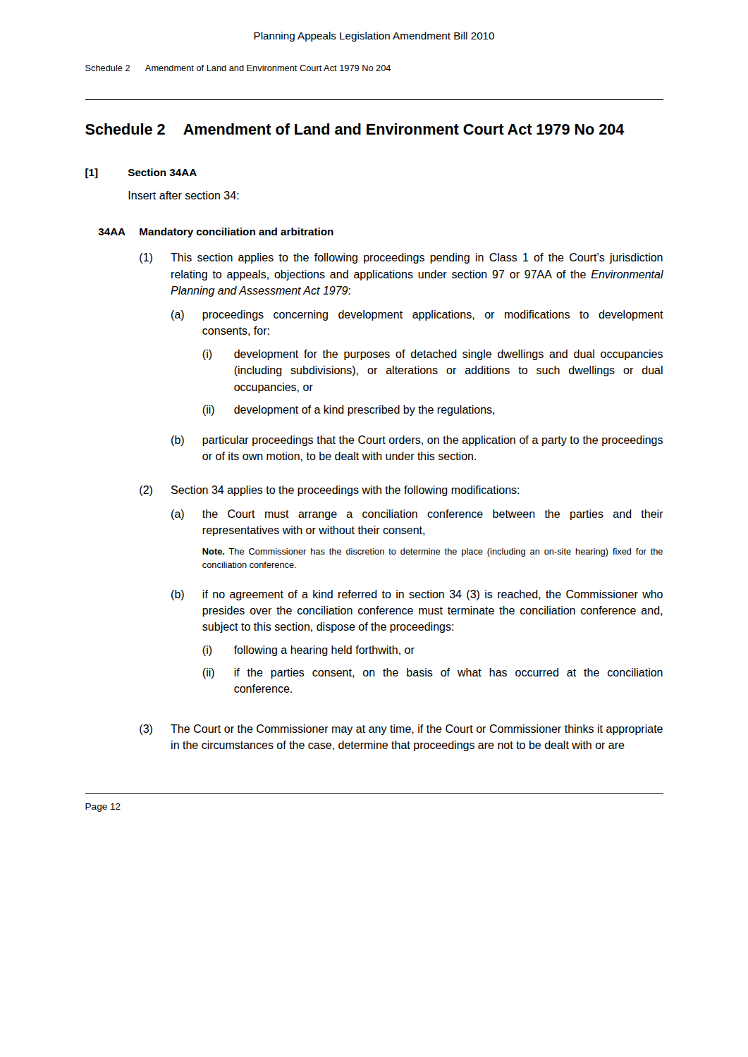Planning Appeals Legislation Amendment Bill 2010
Schedule 2 Amendment of Land and Environment Court Act 1979 No 204
Schedule 2 Amendment of Land and Environment Court Act 1979 No 204
[1] Section 34AA
Insert after section 34:
34AA Mandatory conciliation and arbitration
(1)
This section applies to the following proceedings pending in Class 1 of the Court’s jurisdiction relating to appeals, objections and applications under section 97 or 97AA of the Environmental Planning and Assessment Act 1979:
(a)
proceedings concerning development applications, or modifications to development consents, for:
(i)
development for the purposes of detached single dwellings and dual occupancies (including subdivisions), or alterations or additions to such dwellings or dual occupancies, or
(ii)
development of a kind prescribed by the regulations,
(b)
particular proceedings that the Court orders, on the application of a party to the proceedings or of its own motion, to be dealt with under this section.
(2)
Section 34 applies to the proceedings with the following modifications:
(a)
the Court must arrange a conciliation conference between the parties and their representatives with or without their consent,
Note. The Commissioner has the discretion to determine the place (including an on-site hearing) fixed for the conciliation conference.
(b)
if no agreement of a kind referred to in section 34 (3) is reached, the Commissioner who presides over the conciliation conference must terminate the conciliation conference and, subject to this section, dispose of the proceedings:
(i)
following a hearing held forthwith, or
(ii)
if the parties consent, on the basis of what has occurred at the conciliation conference.
(3)
The Court or the Commissioner may at any time, if the Court or Commissioner thinks it appropriate in the circumstances of the case, determine that proceedings are not to be dealt with or are
Page 12